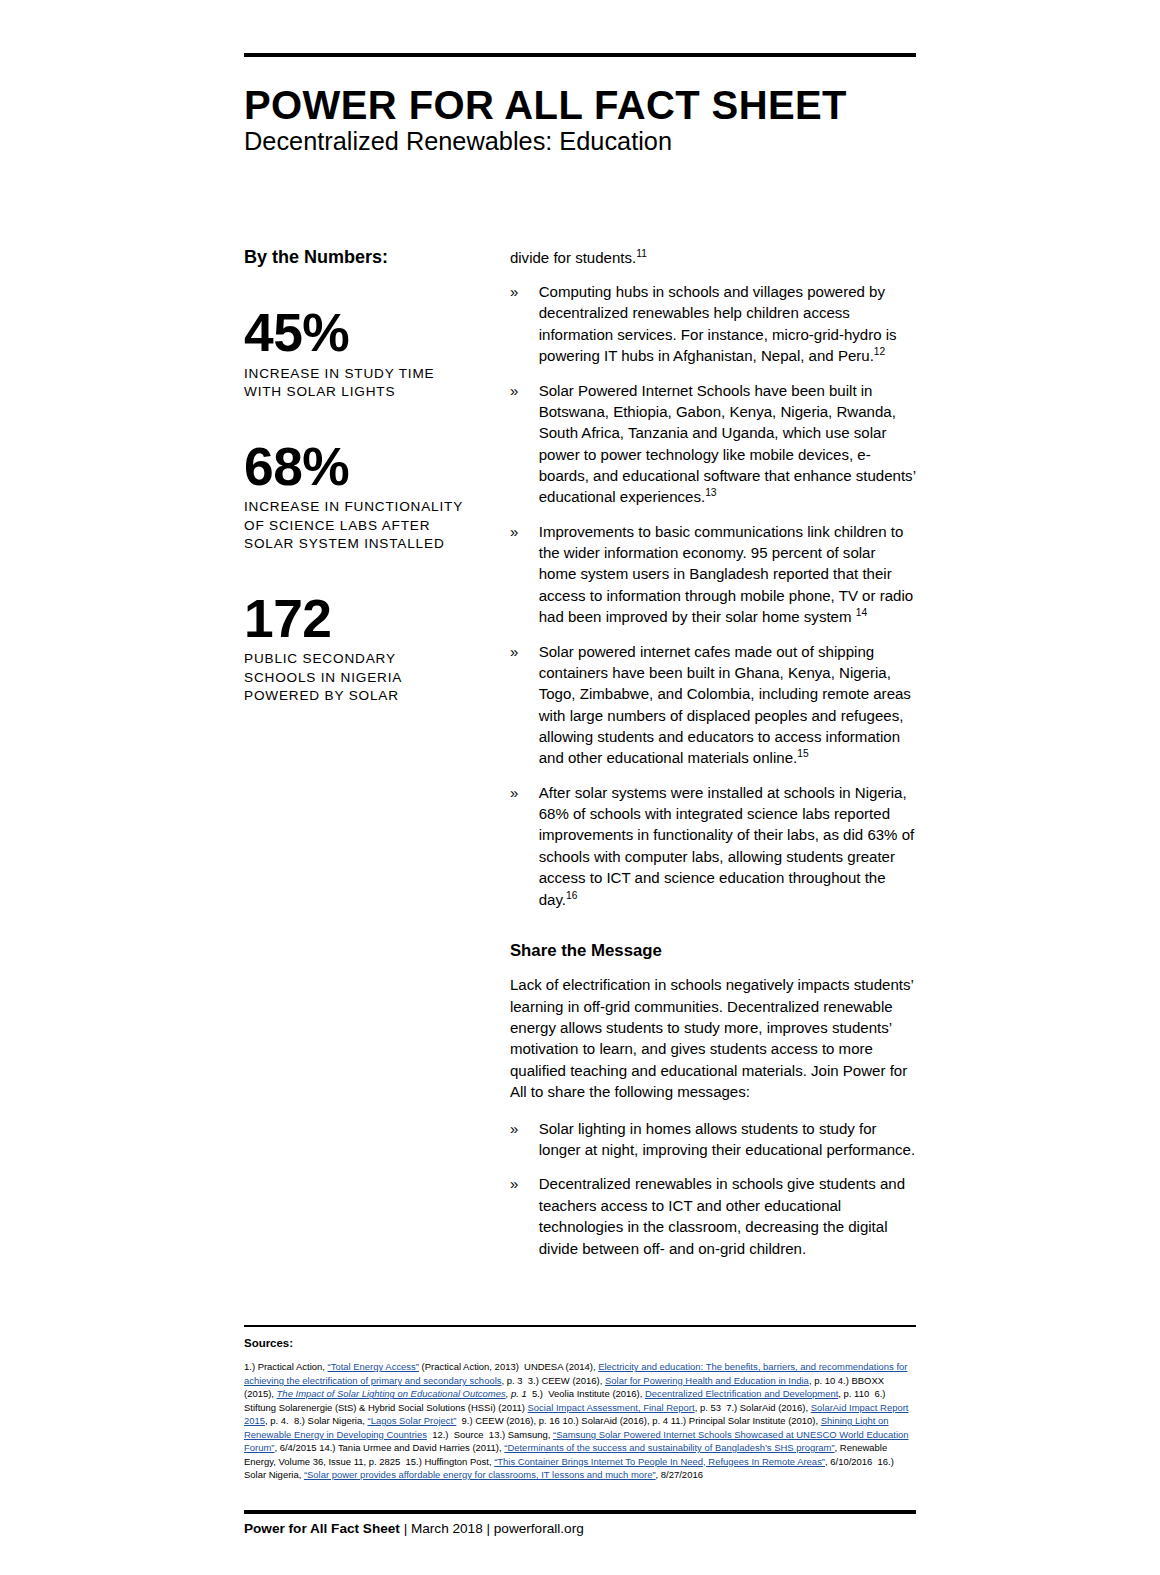POWER FOR ALL FACT SHEET
Decentralized Renewables: Education
By the Numbers:
45%
Increase in study time
with solar lights
68%
Increase in functionality
of science labs after
solar system installed
172
Public secondary
schools in Nigeria
powered by solar
divide for students.11
Computing hubs in schools and villages powered by decentralized renewables help children access information services. For instance, micro-grid-hydro is powering IT hubs in Afghanistan, Nepal, and Peru.12
Solar Powered Internet Schools have been built in Botswana, Ethiopia, Gabon, Kenya, Nigeria, Rwanda, South Africa, Tanzania and Uganda, which use solar power to power technology like mobile devices, e-boards, and educational software that enhance students’ educational experiences.13
Improvements to basic communications link children to the wider information economy. 95 percent of solar home system users in Bangladesh reported that their access to information through mobile phone, TV or radio had been improved by their solar home system 14
Solar powered internet cafes made out of shipping containers have been built in Ghana, Kenya, Nigeria, Togo, Zimbabwe, and Colombia, including remote areas with large numbers of displaced peoples and refugees, allowing students and educators to access information and other educational materials online.15
After solar systems were installed at schools in Nigeria, 68% of schools with integrated science labs reported improvements in functionality of their labs, as did 63% of schools with computer labs, allowing students greater access to ICT and science education throughout the day.16
Share the Message
Lack of electrification in schools negatively impacts students’ learning in off-grid communities. Decentralized renewable energy allows students to study more, improves students’ motivation to learn, and gives students access to more qualified teaching and educational materials. Join Power for All to share the following messages:
Solar lighting in homes allows students to study for longer at night, improving their educational performance.
Decentralized renewables in schools give students and teachers access to ICT and other educational technologies in the classroom, decreasing the digital divide between off- and on-grid children.
Sources:
1.) Practical Action, “Total Energy Access” (Practical Action, 2013) UNDESA (2014), Electricity and education: The benefits, barriers, and recommendations for achieving the electrification of primary and secondary schools, p. 3 3.) CEEW (2016), Solar for Powering Health and Education in India, p. 10 4.) BBOXX (2015), The Impact of Solar Lighting on Educational Outcomes, p. 1 5.) Veolia Institute (2016), Decentralized Electrification and Development, p. 110 6.) Stiftung Solarenergie (StS) & Hybrid Social Solutions (HSSi) (2011) Social Impact Assessment, Final Report, p. 53 7.) SolarAid (2016), SolarAid Impact Report 2015, p. 4. 8.) Solar Nigeria, “Lagos Solar Project” 9.) CEEW (2016), p. 16 10.) SolarAid (2016), p. 4 11.) Principal Solar Institute (2010), Shining Light on Renewable Energy in Developing Countries 12.) Source 13.) Samsung, “Samsung Solar Powered Internet Schools Showcased at UNESCO World Education Forum”, 6/4/2015 14.) Tania Urmee and David Harries (2011), “Determinants of the success and sustainability of Bangladesh’s SHS program”, Renewable Energy, Volume 36, Issue 11, p. 2825 15.) Huffington Post, “This Container Brings Internet To People In Need, Refugees In Remote Areas”, 6/10/2016 16.) Solar Nigeria, “Solar power provides affordable energy for classrooms, IT lessons and much more”, 8/27/2016
Power for All Fact Sheet | March 2018 | powerforall.org